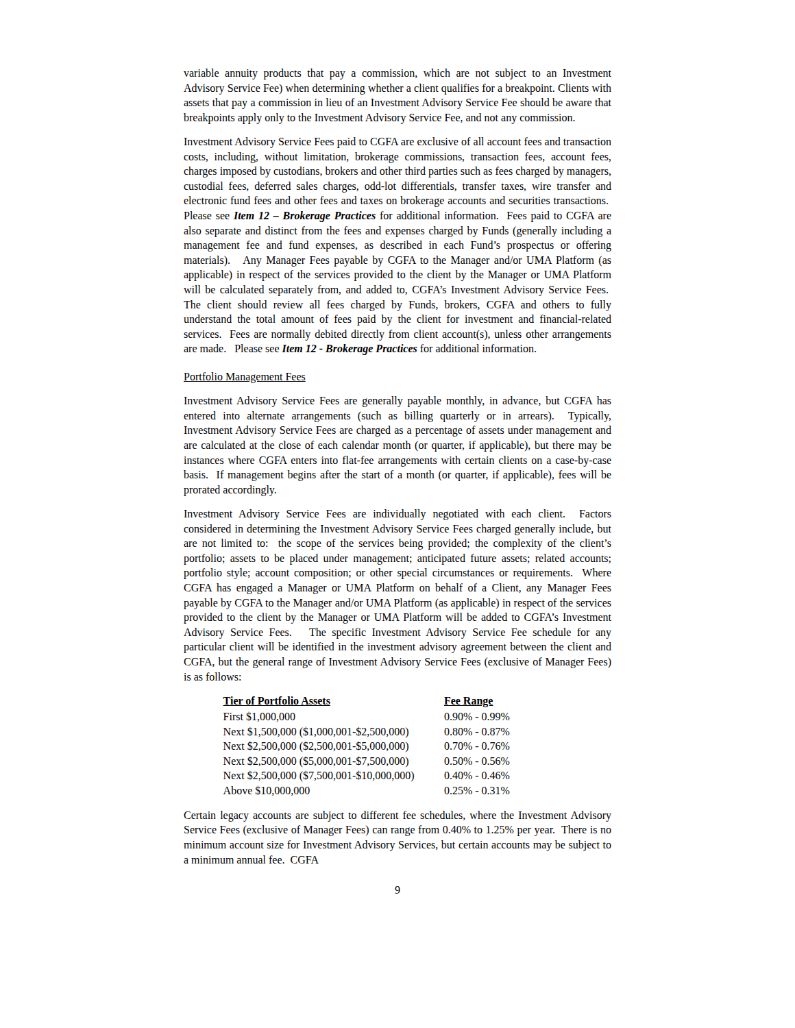variable annuity products that pay a commission, which are not subject to an Investment Advisory Service Fee) when determining whether a client qualifies for a breakpoint. Clients with assets that pay a commission in lieu of an Investment Advisory Service Fee should be aware that breakpoints apply only to the Investment Advisory Service Fee, and not any commission.
Investment Advisory Service Fees paid to CGFA are exclusive of all account fees and transaction costs, including, without limitation, brokerage commissions, transaction fees, account fees, charges imposed by custodians, brokers and other third parties such as fees charged by managers, custodial fees, deferred sales charges, odd-lot differentials, transfer taxes, wire transfer and electronic fund fees and other fees and taxes on brokerage accounts and securities transactions. Please see Item 12 – Brokerage Practices for additional information. Fees paid to CGFA are also separate and distinct from the fees and expenses charged by Funds (generally including a management fee and fund expenses, as described in each Fund’s prospectus or offering materials). Any Manager Fees payable by CGFA to the Manager and/or UMA Platform (as applicable) in respect of the services provided to the client by the Manager or UMA Platform will be calculated separately from, and added to, CGFA’s Investment Advisory Service Fees. The client should review all fees charged by Funds, brokers, CGFA and others to fully understand the total amount of fees paid by the client for investment and financial-related services. Fees are normally debited directly from client account(s), unless other arrangements are made. Please see Item 12 - Brokerage Practices for additional information.
Portfolio Management Fees
Investment Advisory Service Fees are generally payable monthly, in advance, but CGFA has entered into alternate arrangements (such as billing quarterly or in arrears). Typically, Investment Advisory Service Fees are charged as a percentage of assets under management and are calculated at the close of each calendar month (or quarter, if applicable), but there may be instances where CGFA enters into flat-fee arrangements with certain clients on a case-by-case basis. If management begins after the start of a month (or quarter, if applicable), fees will be prorated accordingly.
Investment Advisory Service Fees are individually negotiated with each client. Factors considered in determining the Investment Advisory Service Fees charged generally include, but are not limited to: the scope of the services being provided; the complexity of the client’s portfolio; assets to be placed under management; anticipated future assets; related accounts; portfolio style; account composition; or other special circumstances or requirements. Where CGFA has engaged a Manager or UMA Platform on behalf of a Client, any Manager Fees payable by CGFA to the Manager and/or UMA Platform (as applicable) in respect of the services provided to the client by the Manager or UMA Platform will be added to CGFA’s Investment Advisory Service Fees. The specific Investment Advisory Service Fee schedule for any particular client will be identified in the investment advisory agreement between the client and CGFA, but the general range of Investment Advisory Service Fees (exclusive of Manager Fees) is as follows:
| Tier of Portfolio Assets | Fee Range |
| --- | --- |
| First $1,000,000 | 0.90% - 0.99% |
| Next $1,500,000 ($1,000,001-$2,500,000) | 0.80% - 0.87% |
| Next $2,500,000 ($2,500,001-$5,000,000) | 0.70% - 0.76% |
| Next $2,500,000 ($5,000,001-$7,500,000) | 0.50% - 0.56% |
| Next $2,500,000 ($7,500,001-$10,000,000) | 0.40% - 0.46% |
| Above $10,000,000 | 0.25% - 0.31% |
Certain legacy accounts are subject to different fee schedules, where the Investment Advisory Service Fees (exclusive of Manager Fees) can range from 0.40% to 1.25% per year. There is no minimum account size for Investment Advisory Services, but certain accounts may be subject to a minimum annual fee. CGFA
9